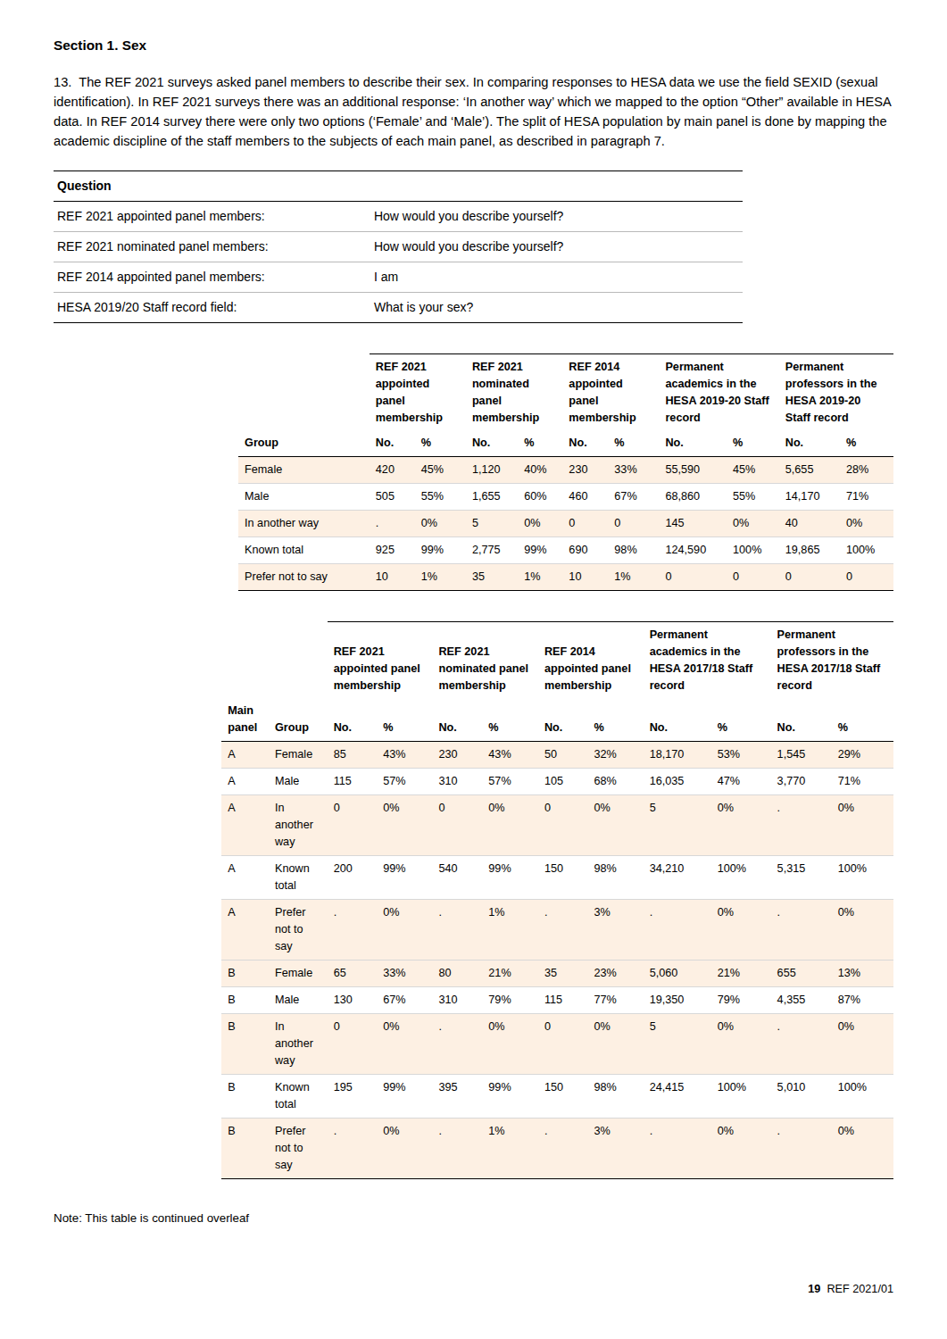Section 1. Sex
13. The REF 2021 surveys asked panel members to describe their sex. In comparing responses to HESA data we use the field SEXID (sexual identification). In REF 2021 surveys there was an additional response: ‘In another way’ which we mapped to the option “Other” available in HESA data. In REF 2014 survey there were only two options (‘Female’ and ‘Male’). The split of HESA population by main panel is done by mapping the academic discipline of the staff members to the subjects of each main panel, as described in paragraph 7.
| Question | |
| --- | --- |
| REF 2021 appointed panel members: | How would you describe yourself? |
| REF 2021 nominated panel members: | How would you describe yourself? |
| REF 2014 appointed panel members: | I am |
| HESA 2019/20 Staff record field: | What is your sex? |
| | REF 2021 appointed panel membership | REF 2021 nominated panel membership | REF 2014 appointed panel membership | Permanent academics in the HESA 2019-20 Staff record | Permanent professors in the HESA 2019-20 Staff record |
| --- | --- | --- | --- | --- | --- |
| Group | No. | % | No. | % | No. | % | No. | % | No. | % |
| Female | 420 | 45% | 1,120 | 40% | 230 | 33% | 55,590 | 45% | 5,655 | 28% |
| Male | 505 | 55% | 1,655 | 60% | 460 | 67% | 68,860 | 55% | 14,170 | 71% |
| In another way | . | 0% | 5 | 0% | 0 | 0 | 145 | 0% | 40 | 0% |
| Known total | 925 | 99% | 2,775 | 99% | 690 | 98% | 124,590 | 100% | 19,865 | 100% |
| Prefer not to say | 10 | 1% | 35 | 1% | 10 | 1% | 0 | 0 | 0 | 0 |
| | | REF 2021 appointed panel membership | REF 2021 nominated panel membership | REF 2014 appointed panel membership | Permanent academics in the HESA 2017/18 Staff record | Permanent professors in the HESA 2017/18 Staff record |
| --- | --- | --- | --- | --- | --- | --- |
| Main panel | Group | No. | % | No. | % | No. | % | No. | % | No. | % |
| A | Female | 85 | 43% | 230 | 43% | 50 | 32% | 18,170 | 53% | 1,545 | 29% |
| A | Male | 115 | 57% | 310 | 57% | 105 | 68% | 16,035 | 47% | 3,770 | 71% |
| A | In another way | 0 | 0% | 0 | 0% | 0 | 0% | 5 | 0% | . | 0% |
| A | Known total | 200 | 99% | 540 | 99% | 150 | 98% | 34,210 | 100% | 5,315 | 100% |
| A | Prefer not to say | . | 0% | . | 1% | . | 3% | . | 0% | . | 0% |
| B | Female | 65 | 33% | 80 | 21% | 35 | 23% | 5,060 | 21% | 655 | 13% |
| B | Male | 130 | 67% | 310 | 79% | 115 | 77% | 19,350 | 79% | 4,355 | 87% |
| B | In another way | 0 | 0% | . | 0% | 0 | 0% | 5 | 0% | . | 0% |
| B | Known total | 195 | 99% | 395 | 99% | 150 | 98% | 24,415 | 100% | 5,010 | 100% |
| B | Prefer not to say | . | 0% | . | 1% | . | 3% | . | 0% | . | 0% |
Note: This table is continued overleaf
19 REF 2021/01